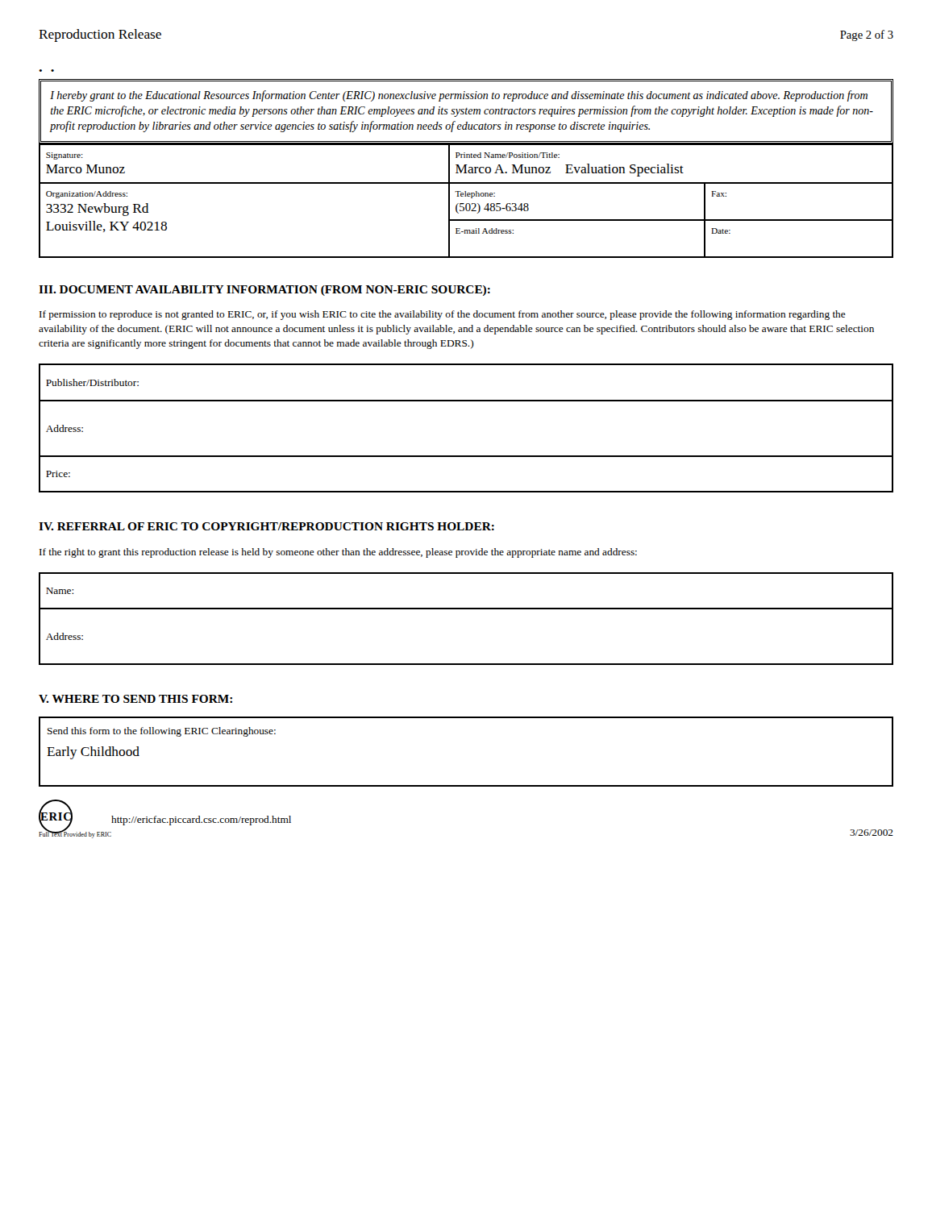Reproduction Release Page 2 of 3
• •
I hereby grant to the Educational Resources Information Center (ERIC) nonexclusive permission to reproduce and disseminate this document as indicated above. Reproduction from the ERIC microfiche, or electronic media by persons other than ERIC employees and its system contractors requires permission from the copyright holder. Exception is made for non-profit reproduction by libraries and other service agencies to satisfy information needs of educators in response to discrete inquiries.
| Signature: Marco Munoz | Printed Name/Position/Title: Marco A. Munoz Evaluation Specialist |
| Organization/Address: 3332 Newburg Rd Louisville, KY 40218 | Telephone: (502) 485-6348 | Fax: |
| E-mail Address: | Date: |
III. DOCUMENT AVAILABILITY INFORMATION (FROM NON-ERIC SOURCE):
If permission to reproduce is not granted to ERIC, or, if you wish ERIC to cite the availability of the document from another source, please provide the following information regarding the availability of the document. (ERIC will not announce a document unless it is publicly available, and a dependable source can be specified. Contributors should also be aware that ERIC selection criteria are significantly more stringent for documents that cannot be made available through EDRS.)
| Publisher/Distributor: |
| Address: |
| Price: |
IV. REFERRAL OF ERIC TO COPYRIGHT/REPRODUCTION RIGHTS HOLDER:
If the right to grant this reproduction release is held by someone other than the addressee, please provide the appropriate name and address:
| Name: |
| Address: |
V. WHERE TO SEND THIS FORM:
Send this form to the following ERIC Clearinghouse:
Early Childhood
ERIC Full Text Provided by ERIC
http://ericfac.piccard.csc.com/reprod.html
3/26/2002